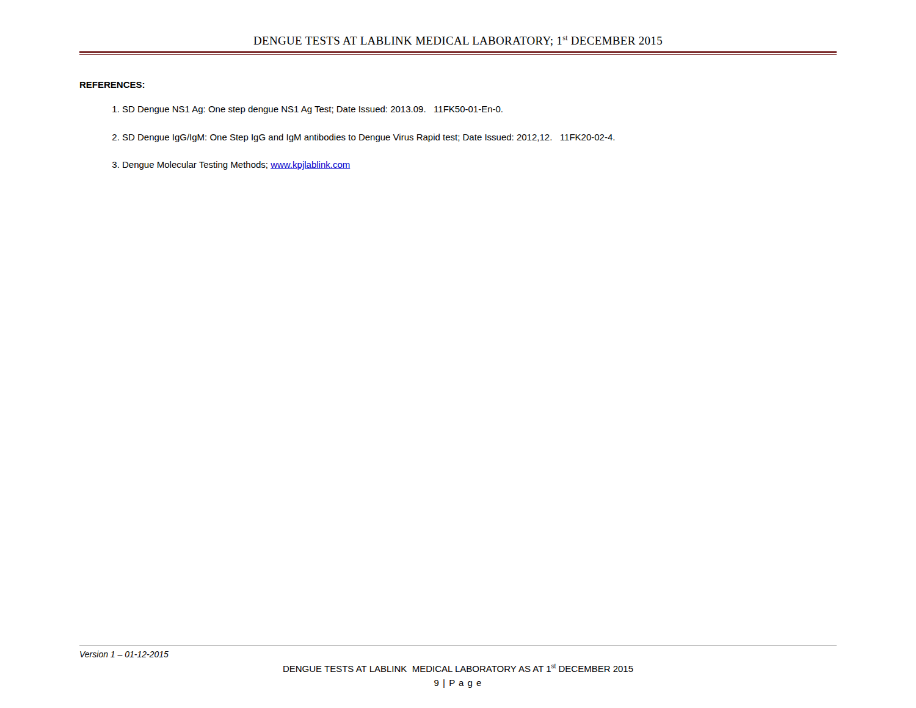DENGUE TESTS AT LABLINK MEDICAL LABORATORY; 1st DECEMBER 2015
REFERENCES:
SD Dengue NS1 Ag: One step dengue NS1 Ag Test; Date Issued: 2013.09. 11FK50-01-En-0.
SD Dengue IgG/IgM: One Step IgG and IgM antibodies to Dengue Virus Rapid test; Date Issued: 2012,12. 11FK20-02-4.
Dengue Molecular Testing Methods; www.kpjlablink.com
Version 1 – 01-12-2015
DENGUE TESTS AT LABLINK MEDICAL LABORATORY AS AT 1st DECEMBER 2015
9 | P a g e